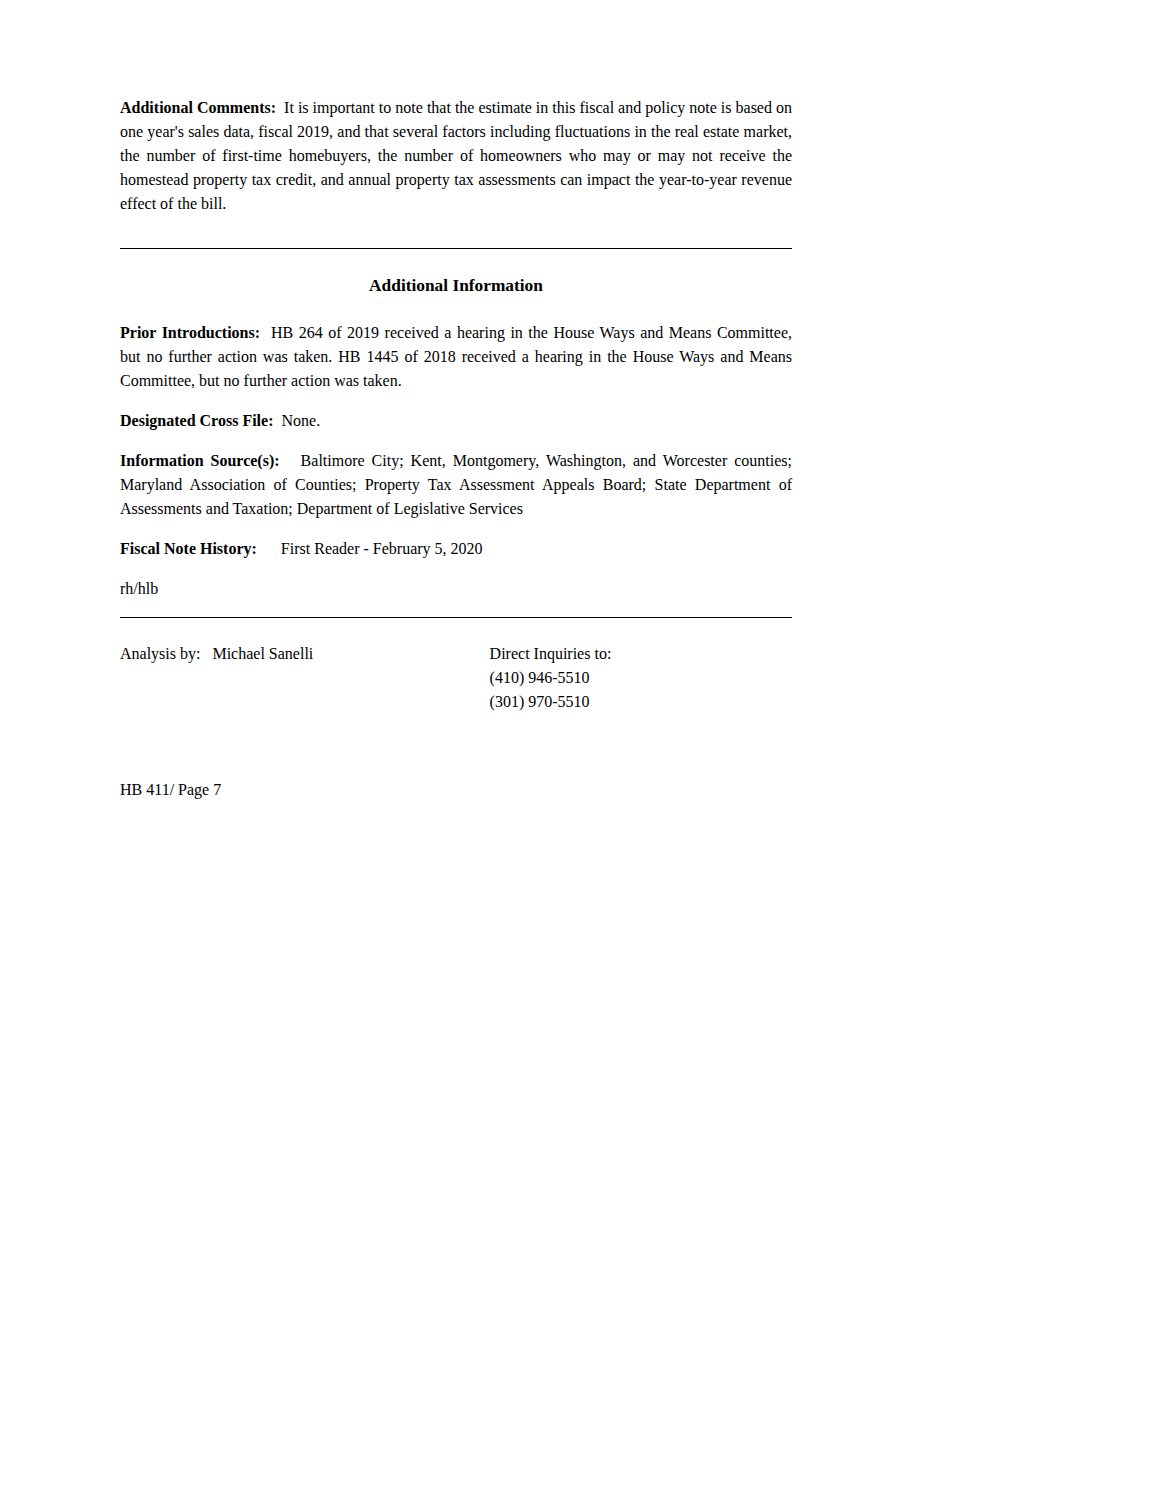Additional Comments: It is important to note that the estimate in this fiscal and policy note is based on one year's sales data, fiscal 2019, and that several factors including fluctuations in the real estate market, the number of first-time homebuyers, the number of homeowners who may or may not receive the homestead property tax credit, and annual property tax assessments can impact the year-to-year revenue effect of the bill.
Additional Information
Prior Introductions: HB 264 of 2019 received a hearing in the House Ways and Means Committee, but no further action was taken. HB 1445 of 2018 received a hearing in the House Ways and Means Committee, but no further action was taken.
Designated Cross File: None.
Information Source(s): Baltimore City; Kent, Montgomery, Washington, and Worcester counties; Maryland Association of Counties; Property Tax Assessment Appeals Board; State Department of Assessments and Taxation; Department of Legislative Services
Fiscal Note History: First Reader - February 5, 2020
rh/hlb
| Analysis by: Michael Sanelli | Direct Inquiries to: (410) 946-5510 (301) 970-5510 |
HB 411/ Page 7